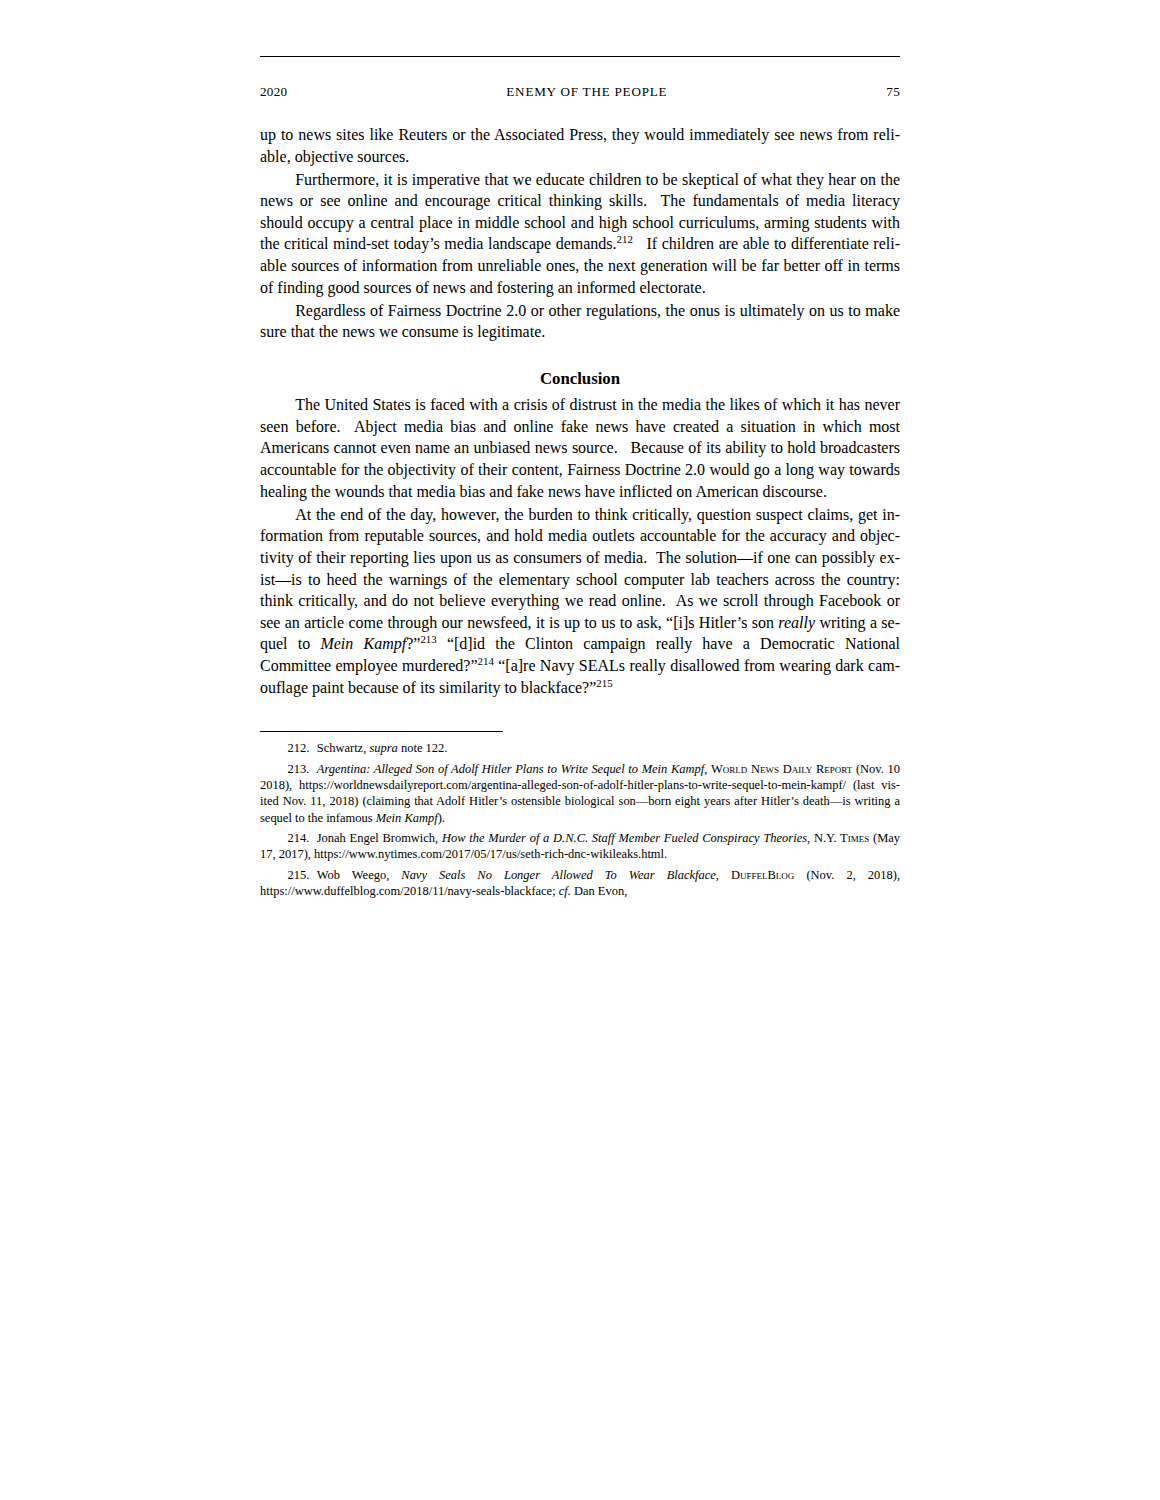2020 Enemy of the People 75
up to news sites like Reuters or the Associated Press, they would immediately see news from reliable, objective sources.
Furthermore, it is imperative that we educate children to be skeptical of what they hear on the news or see online and encourage critical thinking skills. The fundamentals of media literacy should occupy a central place in middle school and high school curriculums, arming students with the critical mind-set today’s media landscape demands.212 If children are able to differentiate reliable sources of information from unreliable ones, the next generation will be far better off in terms of finding good sources of news and fostering an informed electorate.
Regardless of Fairness Doctrine 2.0 or other regulations, the onus is ultimately on us to make sure that the news we consume is legitimate.
Conclusion
The United States is faced with a crisis of distrust in the media the likes of which it has never seen before. Abject media bias and online fake news have created a situation in which most Americans cannot even name an unbiased news source. Because of its ability to hold broadcasters accountable for the objectivity of their content, Fairness Doctrine 2.0 would go a long way towards healing the wounds that media bias and fake news have inflicted on American discourse.
At the end of the day, however, the burden to think critically, question suspect claims, get information from reputable sources, and hold media outlets accountable for the accuracy and objectivity of their reporting lies upon us as consumers of media. The solution—if one can possibly exist—is to heed the warnings of the elementary school computer lab teachers across the country: think critically, and do not believe everything we read online. As we scroll through Facebook or see an article come through our newsfeed, it is up to us to ask, “[i]s Hitler’s son really writing a sequel to Mein Kampf?”213 “[d]id the Clinton campaign really have a Democratic National Committee employee murdered?”214 “[a]re Navy SEALs really disallowed from wearing dark camouflage paint because of its similarity to blackface?”215
212. Schwartz, supra note 122.
213. Argentina: Alleged Son of Adolf Hitler Plans to Write Sequel to Mein Kampf, World News Daily Report (Nov. 10 2018), https://worldnewsdailyreport.com/argentina-alleged-son-of-adolf-hitler-plans-to-write-sequel-to-mein-kampf/ (last visited Nov. 11, 2018) (claiming that Adolf Hitler’s ostensible biological son—born eight years after Hitler’s death—is writing a sequel to the infamous Mein Kampf).
214. Jonah Engel Bromwich, How the Murder of a D.N.C. Staff Member Fueled Conspiracy Theories, N.Y. Times (May 17, 2017), https://www.nytimes.com/2017/05/17/us/seth-rich-dnc-wikileaks.html.
215. Wob Weego, Navy Seals No Longer Allowed To Wear Blackface, DuffelBlog (Nov. 2, 2018), https://www.duffelblog.com/2018/11/navy-seals-blackface; cf. Dan Evon,